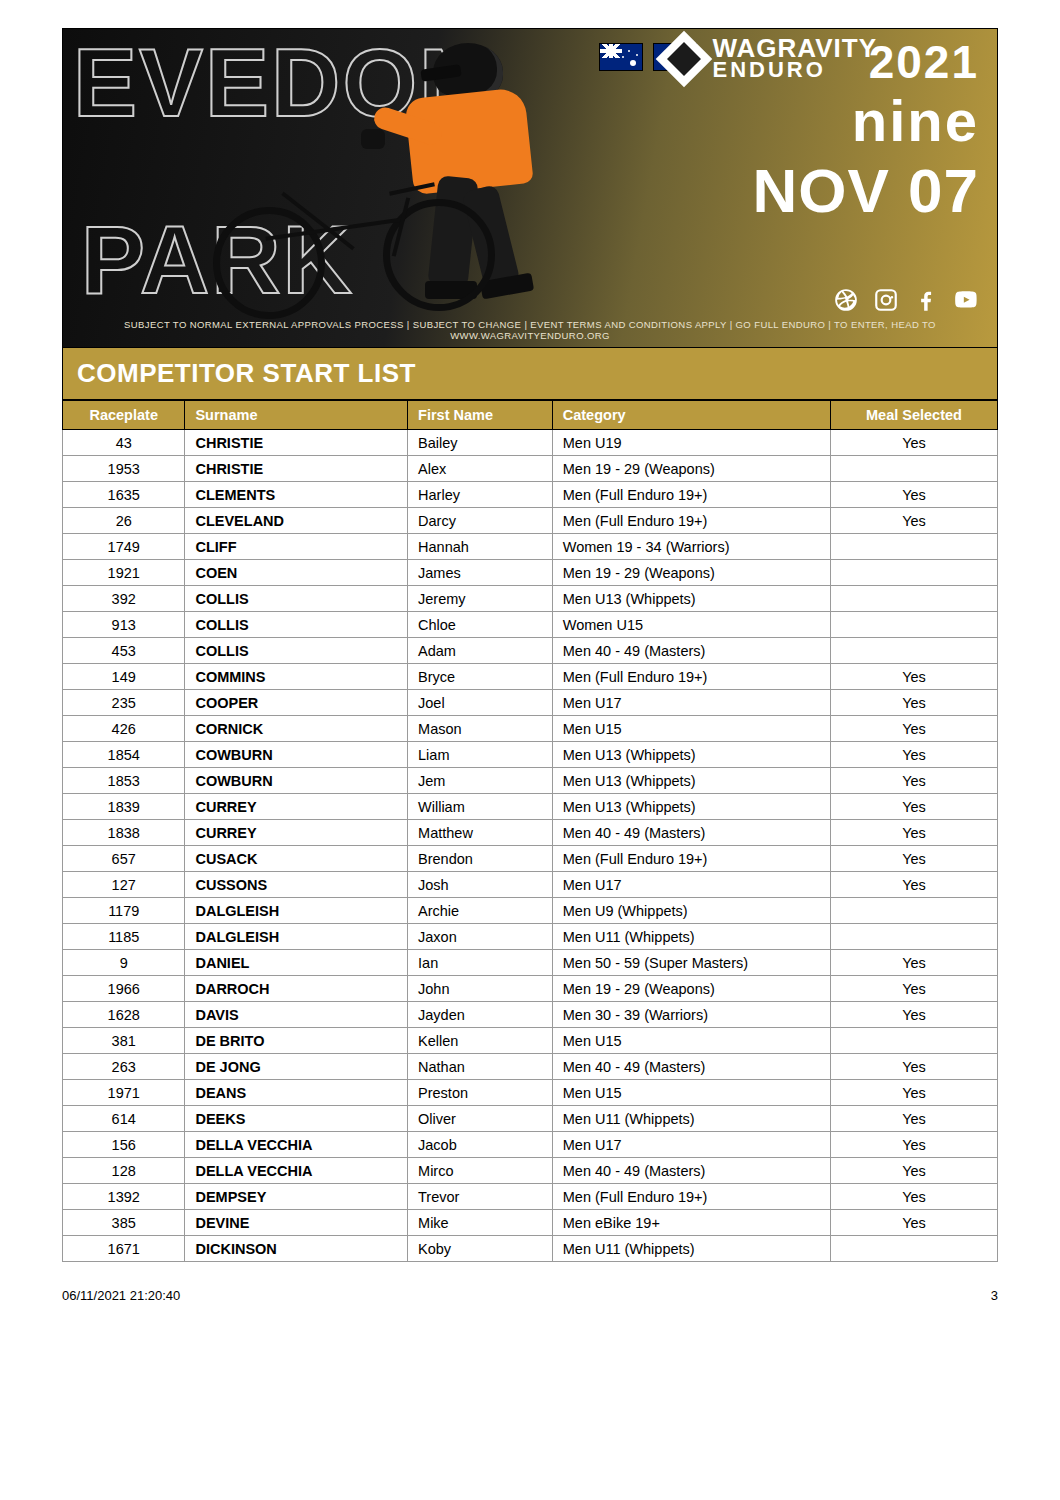Evedon Park
WAGRAVITYENDURO
2021
nine
NOV 07
SUBJECT TO NORMAL EXTERNAL APPROVALS PROCESS | SUBJECT TO CHANGE | EVENT TERMS AND CONDITIONS APPLY | GO FULL ENDURO | TO ENTER, HEAD TO WWW.WAGRAVITYENDURO.ORG
COMPETITOR START LIST
| Raceplate | Surname | First Name | Category | Meal Selected |
| --- | --- | --- | --- | --- |
| 43 | CHRISTIE | Bailey | Men U19 | Yes |
| 1953 | CHRISTIE | Alex | Men 19 - 29 (Weapons) | |
| 1635 | CLEMENTS | Harley | Men (Full Enduro 19+) | Yes |
| 26 | CLEVELAND | Darcy | Men (Full Enduro 19+) | Yes |
| 1749 | CLIFF | Hannah | Women 19 - 34 (Warriors) | |
| 1921 | COEN | James | Men 19 - 29 (Weapons) | |
| 392 | COLLIS | Jeremy | Men U13 (Whippets) | |
| 913 | COLLIS | Chloe | Women U15 | |
| 453 | COLLIS | Adam | Men 40 - 49 (Masters) | |
| 149 | COMMINS | Bryce | Men (Full Enduro 19+) | Yes |
| 235 | COOPER | Joel | Men U17 | Yes |
| 426 | CORNICK | Mason | Men U15 | Yes |
| 1854 | COWBURN | Liam | Men U13 (Whippets) | Yes |
| 1853 | COWBURN | Jem | Men U13 (Whippets) | Yes |
| 1839 | CURREY | William | Men U13 (Whippets) | Yes |
| 1838 | CURREY | Matthew | Men 40 - 49 (Masters) | Yes |
| 657 | CUSACK | Brendon | Men (Full Enduro 19+) | Yes |
| 127 | CUSSONS | Josh | Men U17 | Yes |
| 1179 | DALGLEISH | Archie | Men U9 (Whippets) | |
| 1185 | DALGLEISH | Jaxon | Men U11 (Whippets) | |
| 9 | DANIEL | Ian | Men 50 - 59 (Super Masters) | Yes |
| 1966 | DARROCH | John | Men 19 - 29 (Weapons) | Yes |
| 1628 | DAVIS | Jayden | Men 30 - 39 (Warriors) | Yes |
| 381 | DE BRITO | Kellen | Men U15 | |
| 263 | DE JONG | Nathan | Men 40 - 49 (Masters) | Yes |
| 1971 | DEANS | Preston | Men U15 | Yes |
| 614 | DEEKS | Oliver | Men U11 (Whippets) | Yes |
| 156 | DELLA VECCHIA | Jacob | Men U17 | Yes |
| 128 | DELLA VECCHIA | Mirco | Men 40 - 49 (Masters) | Yes |
| 1392 | DEMPSEY | Trevor | Men (Full Enduro 19+) | Yes |
| 385 | DEVINE | Mike | Men eBike 19+ | Yes |
| 1671 | DICKINSON | Koby | Men U11 (Whippets) | |
06/11/2021 21:20:40
3